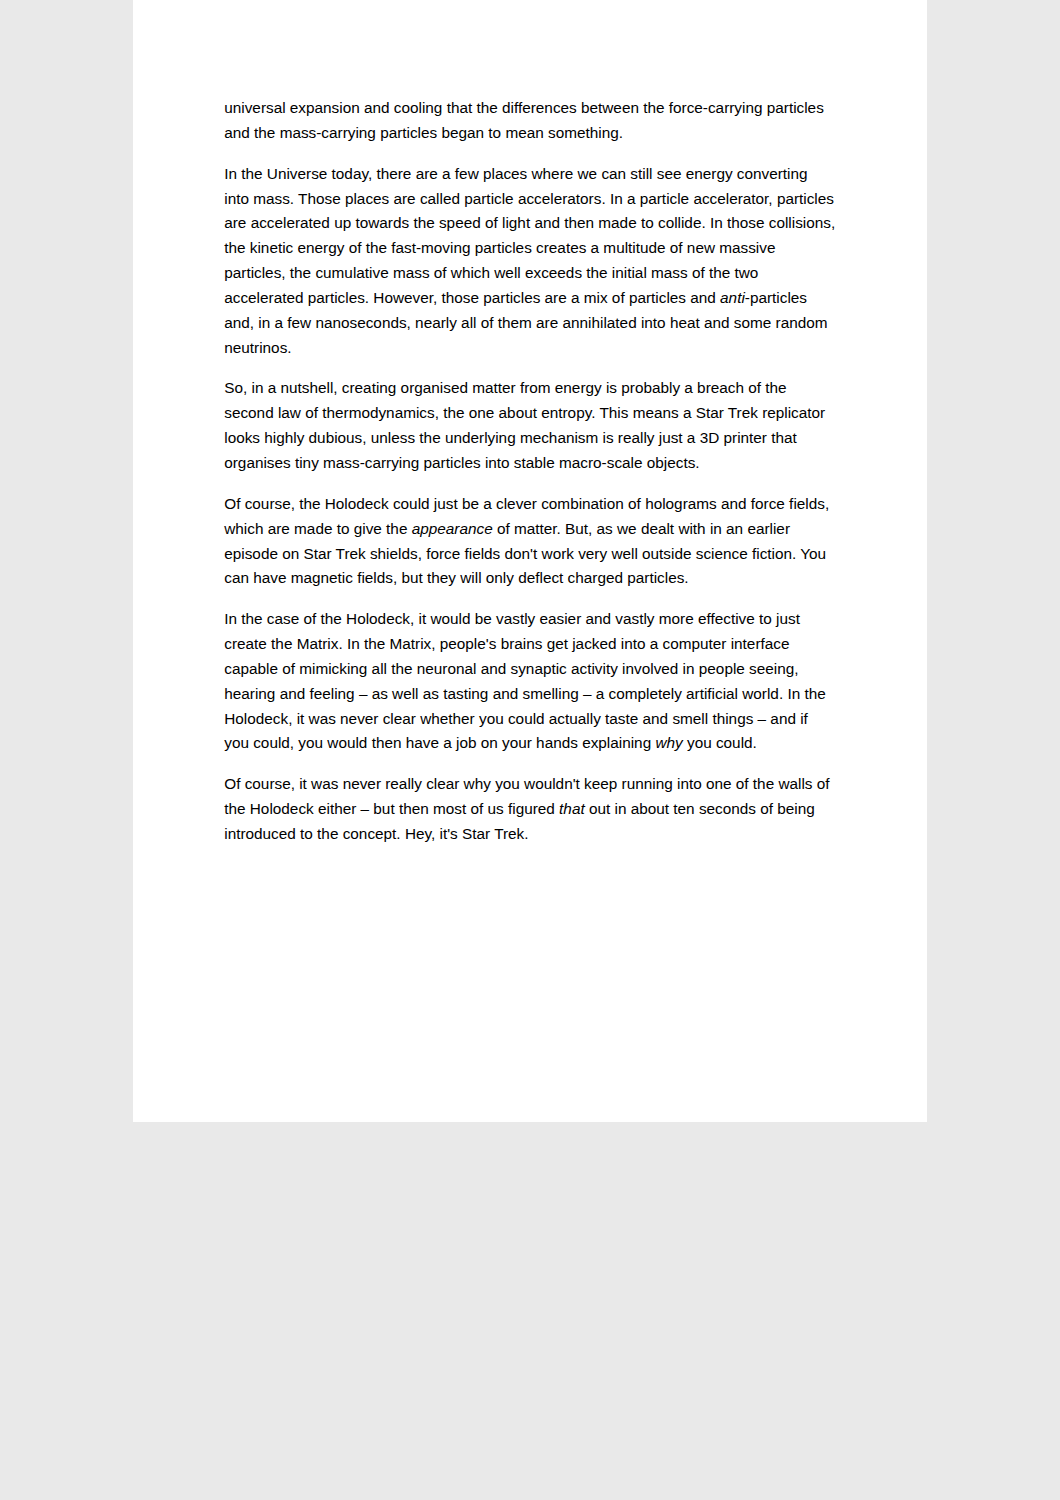universal expansion and cooling that the differences between the force-carrying particles and the mass-carrying particles began to mean something.
In the Universe today, there are a few places where we can still see energy converting into mass. Those places are called particle accelerators. In a particle accelerator, particles are accelerated up towards the speed of light and then made to collide. In those collisions, the kinetic energy of the fast-moving particles creates a multitude of new massive particles, the cumulative mass of which well exceeds the initial mass of the two accelerated particles. However, those particles are a mix of particles and anti-particles and, in a few nanoseconds, nearly all of them are annihilated into heat and some random neutrinos.
So, in a nutshell, creating organised matter from energy is probably a breach of the second law of thermodynamics, the one about entropy. This means a Star Trek replicator looks highly dubious, unless the underlying mechanism is really just a 3D printer that organises tiny mass-carrying particles into stable macro-scale objects.
Of course, the Holodeck could just be a clever combination of holograms and force fields, which are made to give the appearance of matter. But, as we dealt with in an earlier episode on Star Trek shields, force fields don't work very well outside science fiction. You can have magnetic fields, but they will only deflect charged particles.
In the case of the Holodeck, it would be vastly easier and vastly more effective to just create the Matrix. In the Matrix, people's brains get jacked into a computer interface capable of mimicking all the neuronal and synaptic activity involved in people seeing, hearing and feeling – as well as tasting and smelling – a completely artificial world. In the Holodeck, it was never clear whether you could actually taste and smell things – and if you could, you would then have a job on your hands explaining why you could.
Of course, it was never really clear why you wouldn't keep running into one of the walls of the Holodeck either – but then most of us figured that out in about ten seconds of being introduced to the concept. Hey, it's Star Trek.